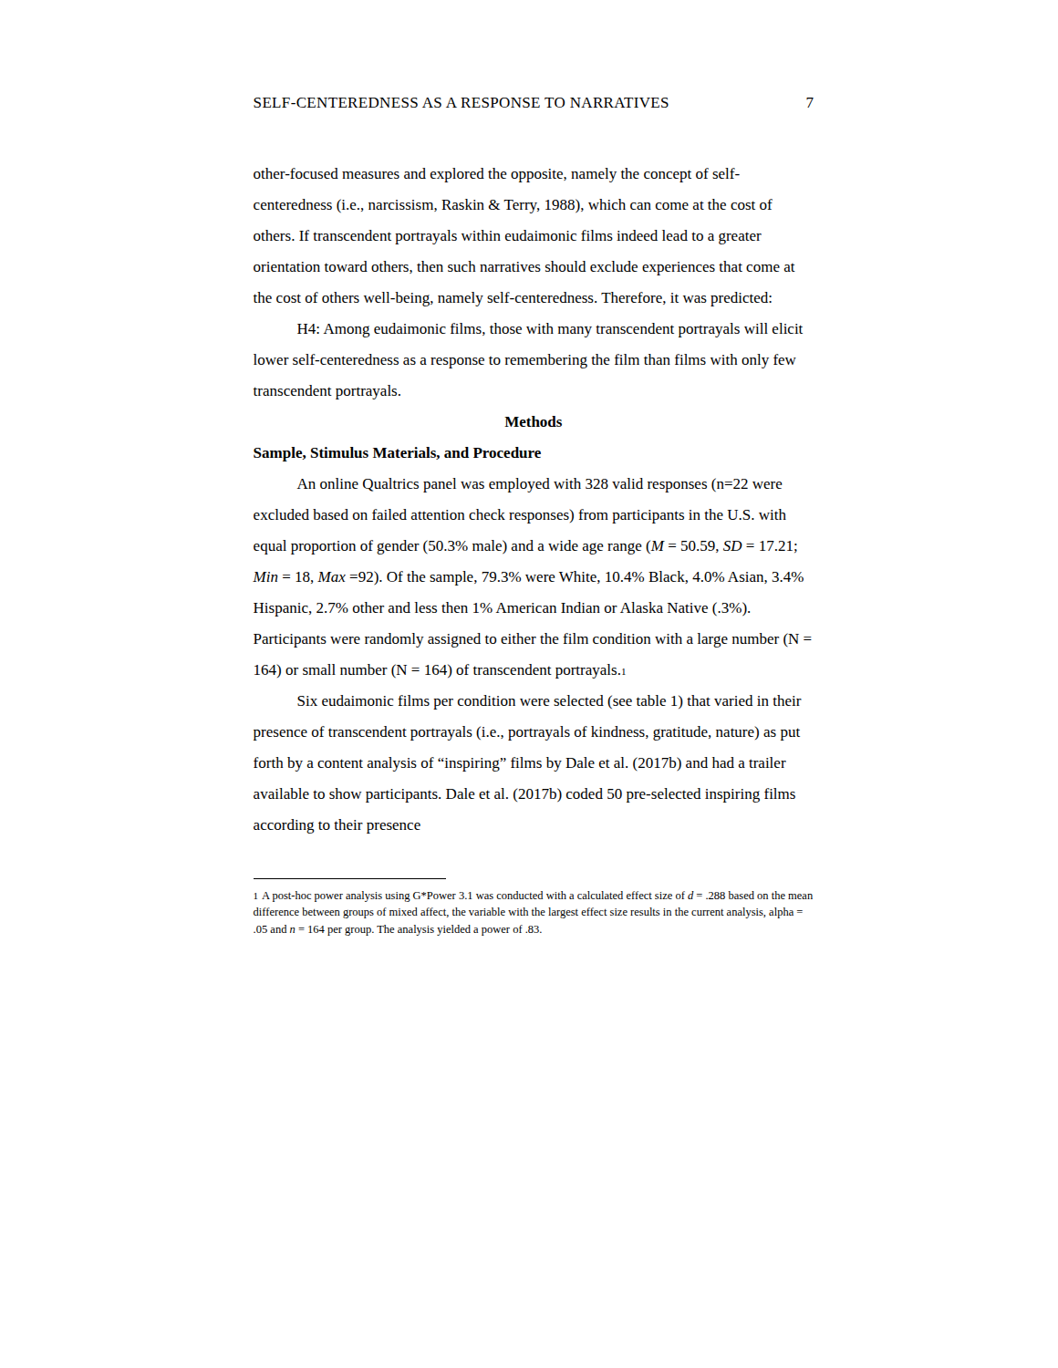Self-Centeredness as a Response to Narratives 7
other-focused measures and explored the opposite, namely the concept of self-centeredness (i.e., narcissism, Raskin & Terry, 1988), which can come at the cost of others. If transcendent portrayals within eudaimonic films indeed lead to a greater orientation toward others, then such narratives should exclude experiences that come at the cost of others well-being, namely self-centeredness. Therefore, it was predicted:
H4: Among eudaimonic films, those with many transcendent portrayals will elicit lower self-centeredness as a response to remembering the film than films with only few transcendent portrayals.
Methods
Sample, Stimulus Materials, and Procedure
An online Qualtrics panel was employed with 328 valid responses (n=22 were excluded based on failed attention check responses) from participants in the U.S. with equal proportion of gender (50.3% male) and a wide age range (M = 50.59, SD = 17.21; Min = 18, Max =92). Of the sample, 79.3% were White, 10.4% Black, 4.0% Asian, 3.4% Hispanic, 2.7% other and less then 1% American Indian or Alaska Native (.3%). Participants were randomly assigned to either the film condition with a large number (N = 164) or small number (N = 164) of transcendent portrayals.1
Six eudaimonic films per condition were selected (see table 1) that varied in their presence of transcendent portrayals (i.e., portrayals of kindness, gratitude, nature) as put forth by a content analysis of “inspiring” films by Dale et al. (2017b) and had a trailer available to show participants. Dale et al. (2017b) coded 50 pre-selected inspiring films according to their presence
1 A post-hoc power analysis using G*Power 3.1 was conducted with a calculated effect size of d = .288 based on the mean difference between groups of mixed affect, the variable with the largest effect size results in the current analysis, alpha = .05 and n = 164 per group. The analysis yielded a power of .83.